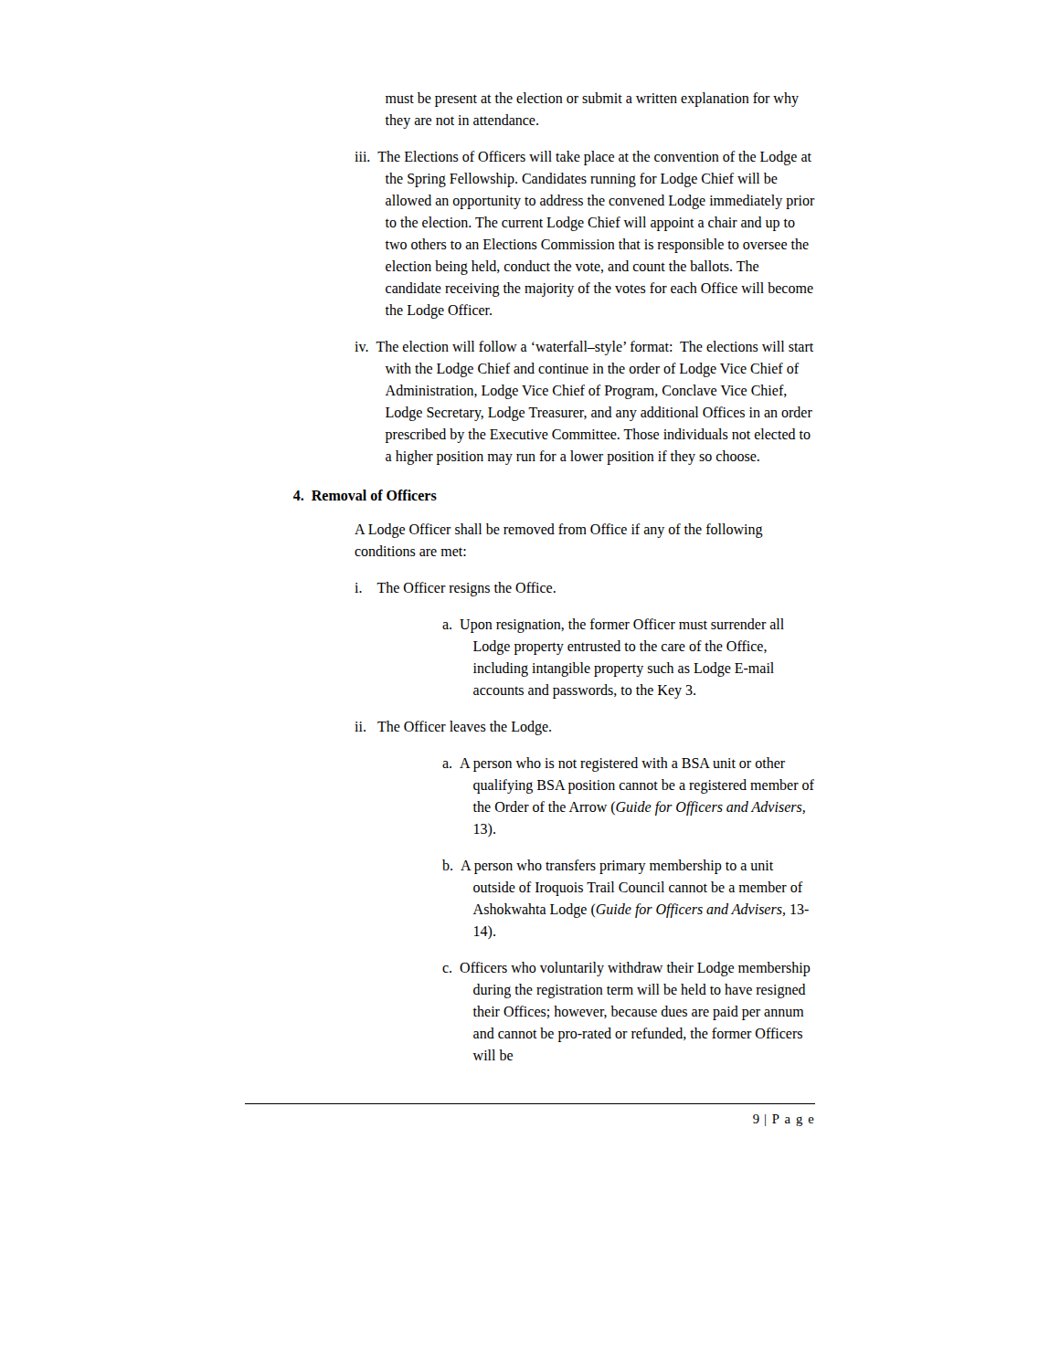must be present at the election or submit a written explanation for why they are not in attendance.
iii. The Elections of Officers will take place at the convention of the Lodge at the Spring Fellowship. Candidates running for Lodge Chief will be allowed an opportunity to address the convened Lodge immediately prior to the election. The current Lodge Chief will appoint a chair and up to two others to an Elections Commission that is responsible to oversee the election being held, conduct the vote, and count the ballots. The candidate receiving the majority of the votes for each Office will become the Lodge Officer.
iv. The election will follow a ‘waterfall–style’ format: The elections will start with the Lodge Chief and continue in the order of Lodge Vice Chief of Administration, Lodge Vice Chief of Program, Conclave Vice Chief, Lodge Secretary, Lodge Treasurer, and any additional Offices in an order prescribed by the Executive Committee. Those individuals not elected to a higher position may run for a lower position if they so choose.
4. Removal of Officers
A Lodge Officer shall be removed from Office if any of the following conditions are met:
i. The Officer resigns the Office.
a. Upon resignation, the former Officer must surrender all Lodge property entrusted to the care of the Office, including intangible property such as Lodge E-mail accounts and passwords, to the Key 3.
ii. The Officer leaves the Lodge.
a. A person who is not registered with a BSA unit or other qualifying BSA position cannot be a registered member of the Order of the Arrow (Guide for Officers and Advisers, 13).
b. A person who transfers primary membership to a unit outside of Iroquois Trail Council cannot be a member of Ashokwahta Lodge (Guide for Officers and Advisers, 13-14).
c. Officers who voluntarily withdraw their Lodge membership during the registration term will be held to have resigned their Offices; however, because dues are paid per annum and cannot be pro-rated or refunded, the former Officers will be
9 | P a g e